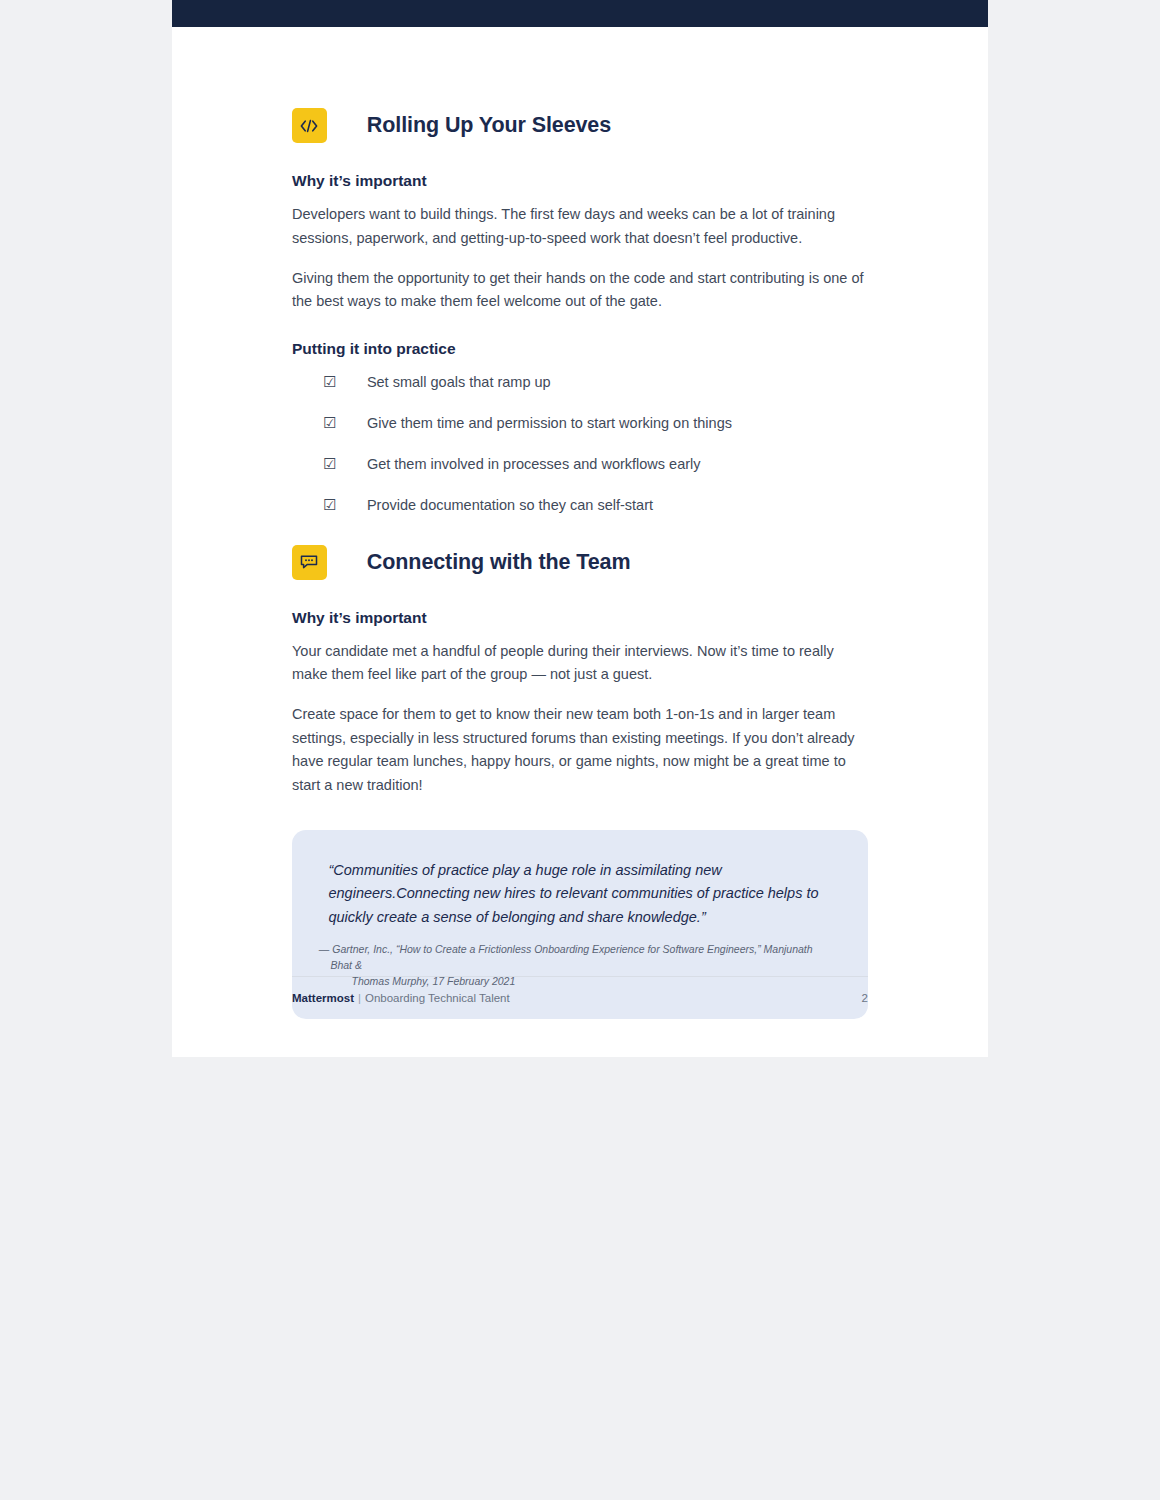Rolling Up Your Sleeves
Why it’s important
Developers want to build things. The first few days and weeks can be a lot of training sessions, paperwork, and getting-up-to-speed work that doesn’t feel productive.
Giving them the opportunity to get their hands on the code and start contributing is one of the best ways to make them feel welcome out of the gate.
Putting it into practice
Set small goals that ramp up
Give them time and permission to start working on things
Get them involved in processes and workflows early
Provide documentation so they can self-start
Connecting with the Team
Why it’s important
Your candidate met a handful of people during their interviews. Now it’s time to really make them feel like part of the group — not just a guest.
Create space for them to get to know their new team both 1-on-1s and in larger team settings, especially in less structured forums than existing meetings. If you don’t already have regular team lunches, happy hours, or game nights, now might be a great time to start a new tradition!
“Communities of practice play a huge role in assimilating new engineers.Connecting new hires to relevant communities of practice helps to quickly create a sense of belonging and share knowledge.”
— Gartner, Inc., “How to Create a Frictionless Onboarding Experience for Software Engineers,” Manjunath Bhat &Thomas Murphy, 17 February 2021
Mattermost|Onboarding Technical Talent
2